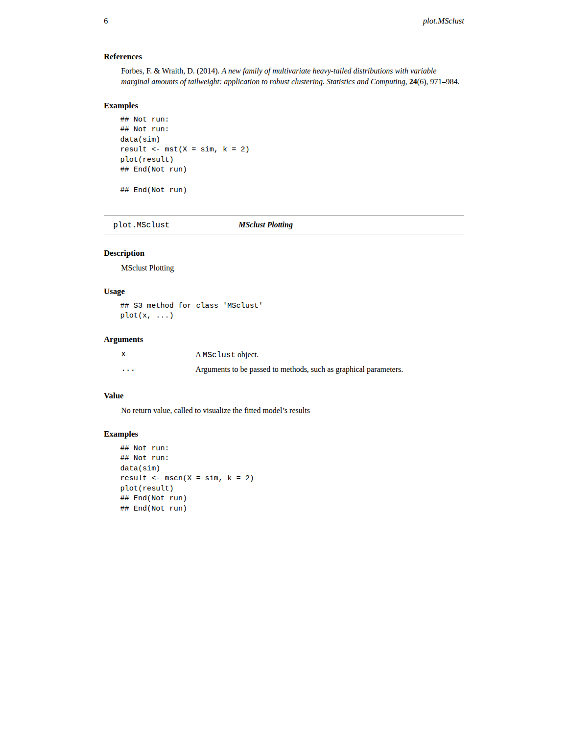6 plot.MSclust
References
Forbes, F. & Wraith, D. (2014). A new family of multivariate heavy-tailed distributions with variable marginal amounts of tailweight: application to robust clustering. Statistics and Computing, 24(6), 971–984.
Examples
## Not run:
## Not run:
data(sim)
result <- mst(X = sim, k = 2)
plot(result)
## End(Not run)

## End(Not run)
plot.MSclust MSclust Plotting
Description
MSclust Plotting
Usage
## S3 method for class 'MSclust'
plot(x, ...)
Arguments
| x | A MSclust object. |
| ... | Arguments to be passed to methods, such as graphical parameters. |
Value
No return value, called to visualize the fitted model’s results
Examples
## Not run:
## Not run:
data(sim)
result <- mscn(X = sim, k = 2)
plot(result)
## End(Not run)
## End(Not run)